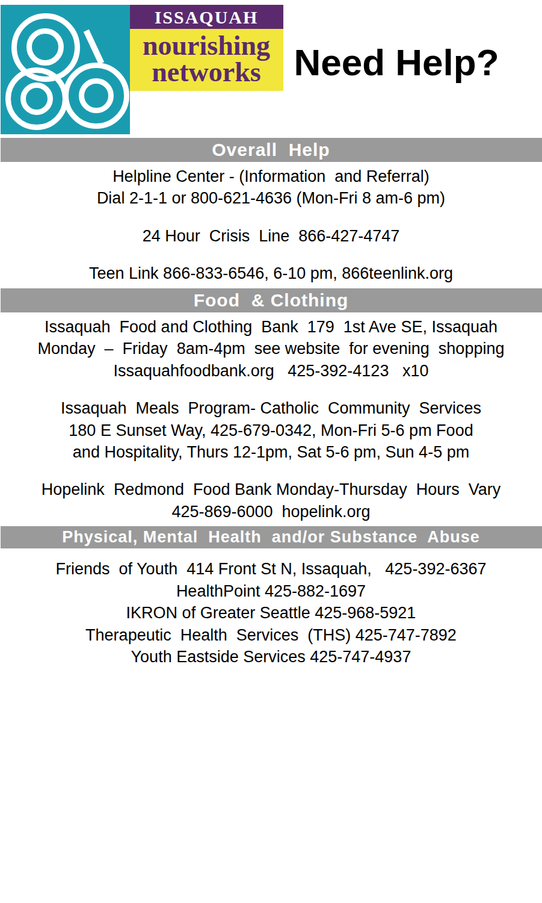Issaquah
nourishing
networks
Need Help?
Overall Help
Helpline Center - (Information and Referral)
Dial 2-1-1 or 800-621-4636 (Mon-Fri 8 am-6 pm)
24 Hour Crisis Line 866-427-4747
Teen Link 866-833-6546, 6-10 pm, 866teenlink.org
Food & Clothing
Issaquah Food and Clothing Bank 179 1st Ave SE, Issaquah
Monday – Friday 8am-4pm see website for evening shopping
Issaquahfoodbank.org 425-392-4123 x10
Issaquah Meals Program- Catholic Community Services
180 E Sunset Way, 425-679-0342, Mon-Fri 5-6 pm Food
and Hospitality, Thurs 12-1pm, Sat 5-6 pm, Sun 4-5 pm
Hopelink Redmond Food Bank Monday-Thursday Hours Vary
425-869-6000 hopelink.org
Physical, Mental Health and/or Substance Abuse
Friends of Youth 414 Front St N, Issaquah, 425-392-6367
HealthPoint 425-882-1697
IKRON of Greater Seattle 425-968-5921
Therapeutic Health Services (THS) 425-747-7892
Youth Eastside Services 425-747-4937